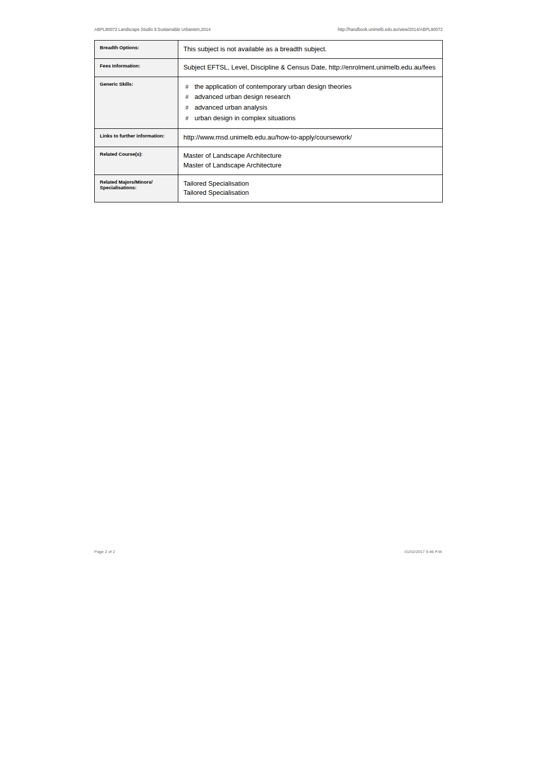ABPL90072 Landscape Studio 5:Sustainable Urbanism,2014
http://handbook.unimelb.edu.au/view/2014/ABPL90072
| Breadth Options: | This subject is not available as a breadth subject. |
| Fees Information: | Subject EFTSL, Level, Discipline & Census Date, http://enrolment.unimelb.edu.au/fees |
| Generic Skills: | the application of contemporary urban design theories advanced urban design research advanced urban analysis urban design in complex situations |
| Links to further information: | http://www.msd.unimelb.edu.au/how-to-apply/coursework/ |
| Related Course(s): | Master of Landscape Architecture Master of Landscape Architecture |
| Related Majors/Minors/ Specialisations: | Tailored Specialisation Tailored Specialisation |
Page 2 of 2
01/02/2017 5:46 P.M.